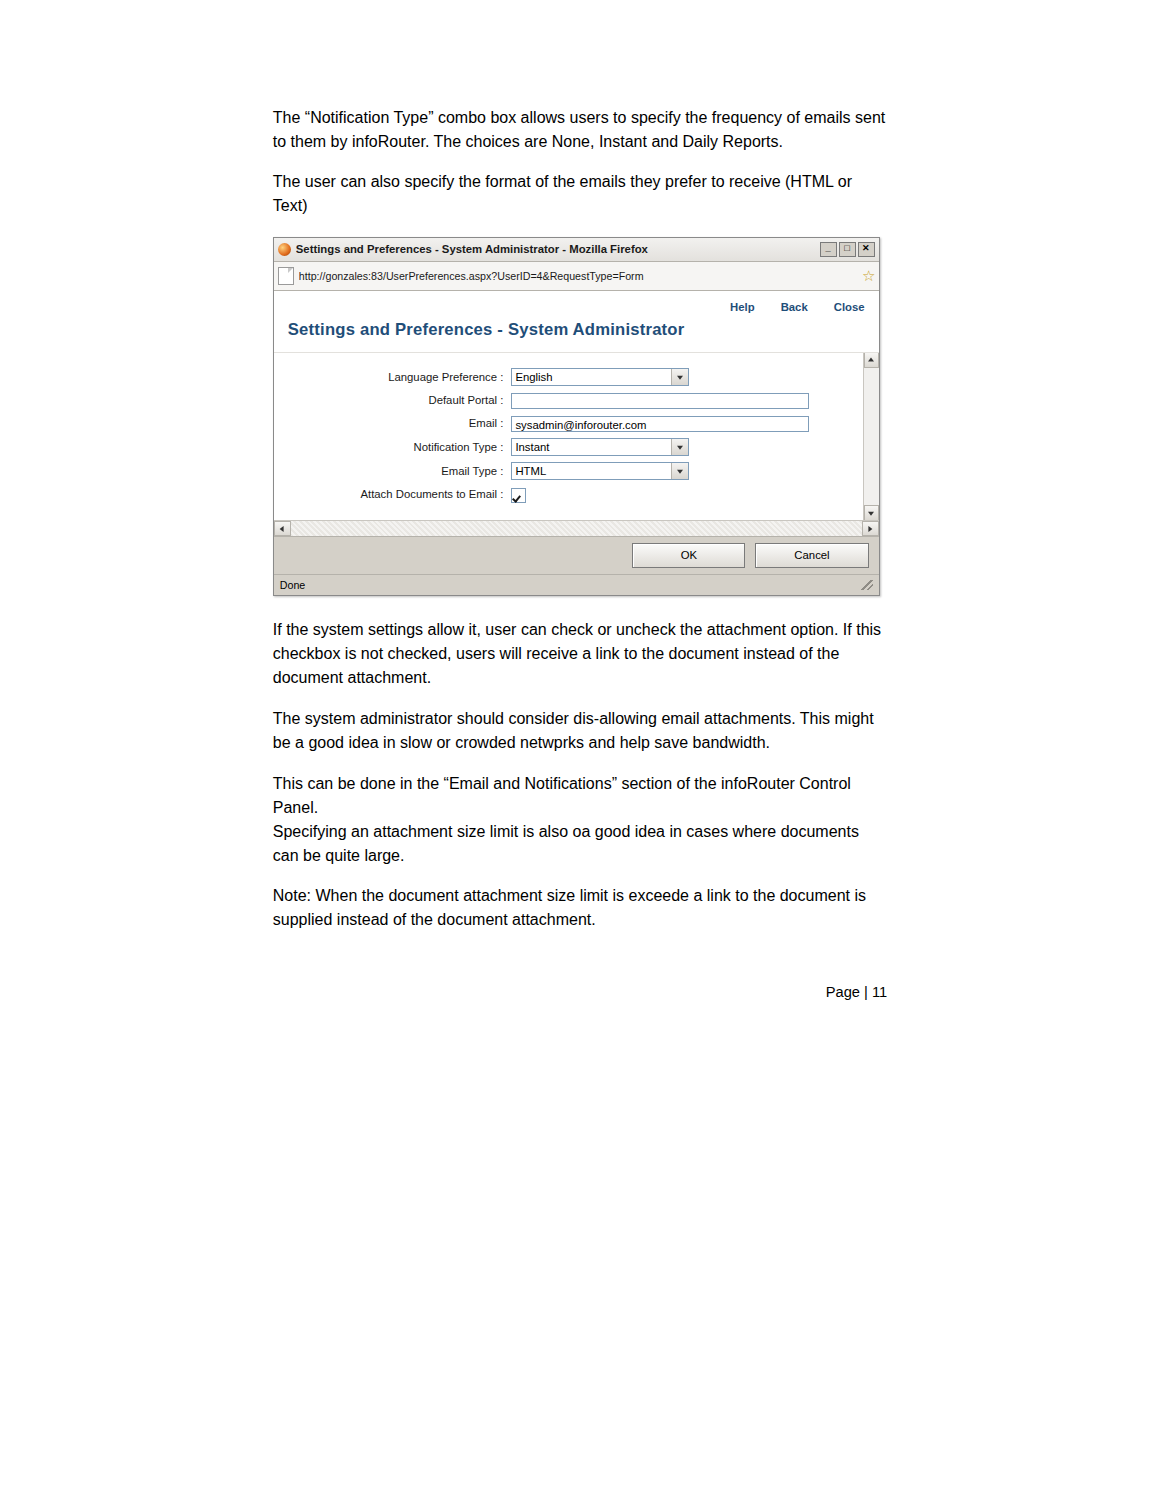The “Notification Type” combo box allows users to specify the frequency of emails sent to them by infoRouter. The choices are None, Instant and Daily Reports.
The user can also specify the format of the emails they prefer to receive (HTML or Text)
Settings and Preferences - System Administrator - Mozilla Firefox _□✕
http://gonzales:83/UserPreferences.aspx?UserID=4&RequestType=Form ☆
Help Back Close
Settings and Preferences - System Administrator
| Language Preference : | English |
| Default Portal : | |
| Email : | sysadmin@inforouter.com |
| Notification Type : | Instant |
| Email Type : | HTML |
| Attach Documents to Email : | |
OK
Cancel
Done
If the system settings allow it, user can check or uncheck the attachment option. If this checkbox is not checked, users will receive a link to the document instead of the document attachment.
The system administrator should consider dis-allowing email attachments. This might be a good idea in slow or crowded netwprks and help save bandwidth.
This can be done in the “Email and Notifications” section of the infoRouter Control Panel.
Specifying an attachment size limit is also oa good idea in cases where documents can be quite large.
Note: When the document attachment size limit is exceede a link to the document is supplied instead of the document attachment.
Page | 11